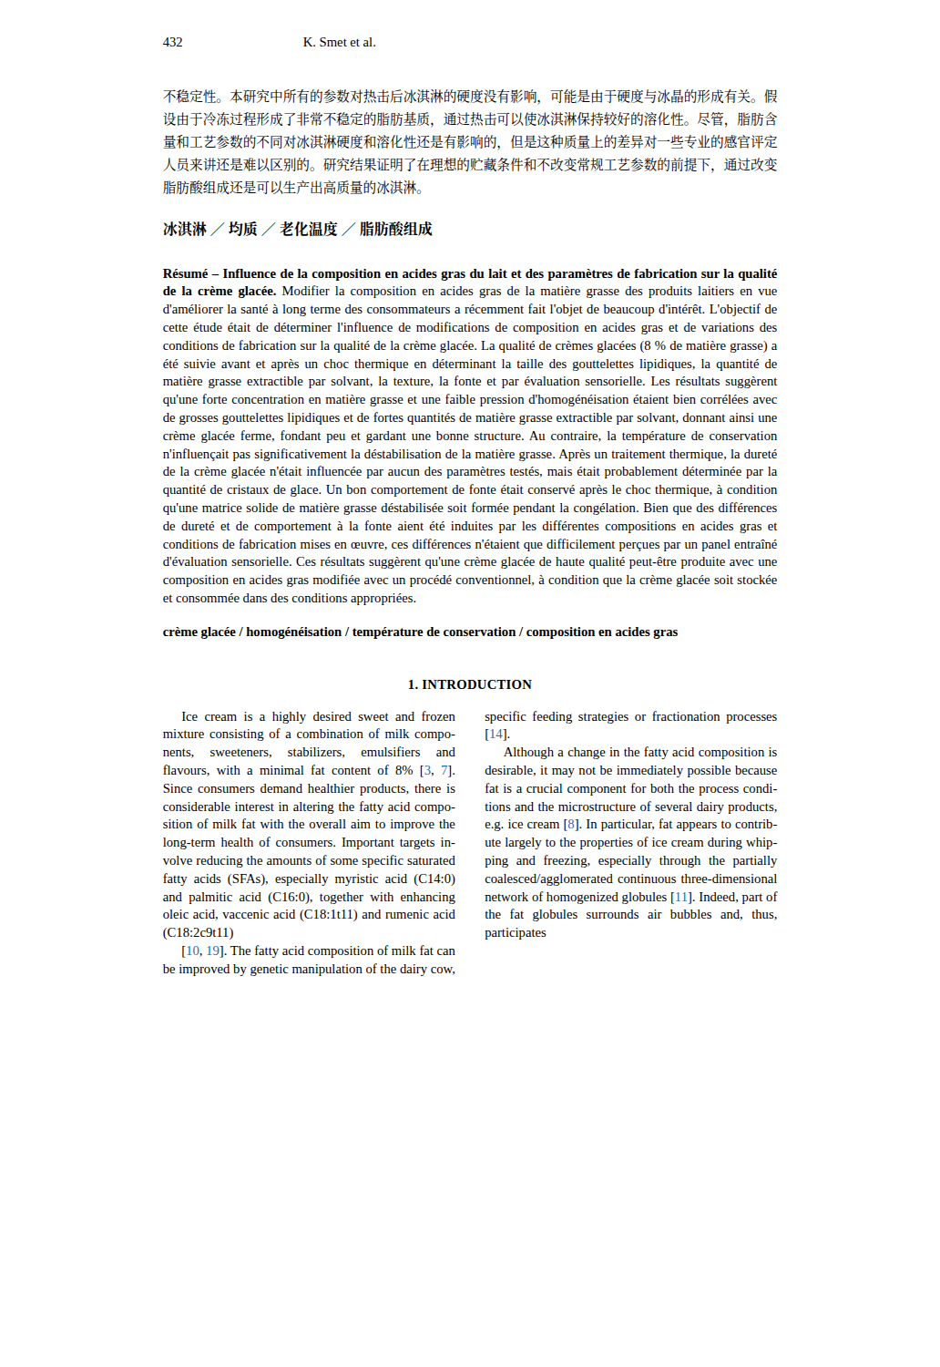432 K. Smet et al.
不稳定性。本研究中所有的参数对热击后冰淇淋的硬度没有影响，可能是由于硬度与冰晶的形成有关。假设由于冷冻过程形成了非常不稳定的脂肪基质，通过热击可以使冰淇淋保持较好的溶化性。尽管，脂肪含量和工艺参数的不同对冰淇淋硬度和溶化性还是有影响的，但是这种质量上的差异对一些专业的感官评定人员来讲还是难以区别的。研究结果证明了在理想的贮藏条件和不改变常规工艺参数的前提下，通过改变脂肪酸组成还是可以生产出高质量的冰淇淋。
冰淇淋 ／ 均质 ／ 老化温度 ／ 脂肪酸组成
Résumé – Influence de la composition en acides gras du lait et des paramètres de fabrication sur la qualité de la crème glacée. Modifier la composition en acides gras de la matière grasse des produits laitiers en vue d'améliorer la santé à long terme des consommateurs a récemment fait l'objet de beaucoup d'intérêt. L'objectif de cette étude était de déterminer l'influence de modifications de composition en acides gras et de variations des conditions de fabrication sur la qualité de la crème glacée. La qualité de crèmes glacées (8 % de matière grasse) a été suivie avant et après un choc thermique en déterminant la taille des gouttelettes lipidiques, la quantité de matière grasse extractible par solvant, la texture, la fonte et par évaluation sensorielle. Les résultats suggèrent qu'une forte concentration en matière grasse et une faible pression d'homogénéisation étaient bien corrélées avec de grosses gouttelettes lipidiques et de fortes quantités de matière grasse extractible par solvant, donnant ainsi une crème glacée ferme, fondant peu et gardant une bonne structure. Au contraire, la température de conservation n'influençait pas significativement la déstabilisation de la matière grasse. Après un traitement thermique, la dureté de la crème glacée n'était influencée par aucun des paramètres testés, mais était probablement déterminée par la quantité de cristaux de glace. Un bon comportement de fonte était conservé après le choc thermique, à condition qu'une matrice solide de matière grasse déstabilisée soit formée pendant la congélation. Bien que des différences de dureté et de comportement à la fonte aient été induites par les différentes compositions en acides gras et conditions de fabrication mises en œuvre, ces différences n'étaient que difficilement perçues par un panel entraîné d'évaluation sensorielle. Ces résultats suggèrent qu'une crème glacée de haute qualité peut-être produite avec une composition en acides gras modifiée avec un procédé conventionnel, à condition que la crème glacée soit stockée et consommée dans des conditions appropriées.
crème glacée / homogénéisation / température de conservation / composition en acides gras
1. INTRODUCTION
Ice cream is a highly desired sweet and frozen mixture consisting of a combination of milk components, sweeteners, stabilizers, emulsifiers and flavours, with a minimal fat content of 8% [3, 7]. Since consumers demand healthier products, there is considerable interest in altering the fatty acid composition of milk fat with the overall aim to improve the long-term health of consumers. Important targets involve reducing the amounts of some specific saturated fatty acids (SFAs), especially myristic acid (C14:0) and palmitic acid (C16:0), together with enhancing oleic acid, vaccenic acid (C18:1t11) and rumenic acid (C18:2c9t11)
[10, 19]. The fatty acid composition of milk fat can be improved by genetic manipulation of the dairy cow, specific feeding strategies or fractionation processes [14].
Although a change in the fatty acid composition is desirable, it may not be immediately possible because fat is a crucial component for both the process conditions and the microstructure of several dairy products, e.g. ice cream [8]. In particular, fat appears to contribute largely to the properties of ice cream during whipping and freezing, especially through the partially coalesced/agglomerated continuous three-dimensional network of homogenized globules [11]. Indeed, part of the fat globules surrounds air bubbles and, thus, participates